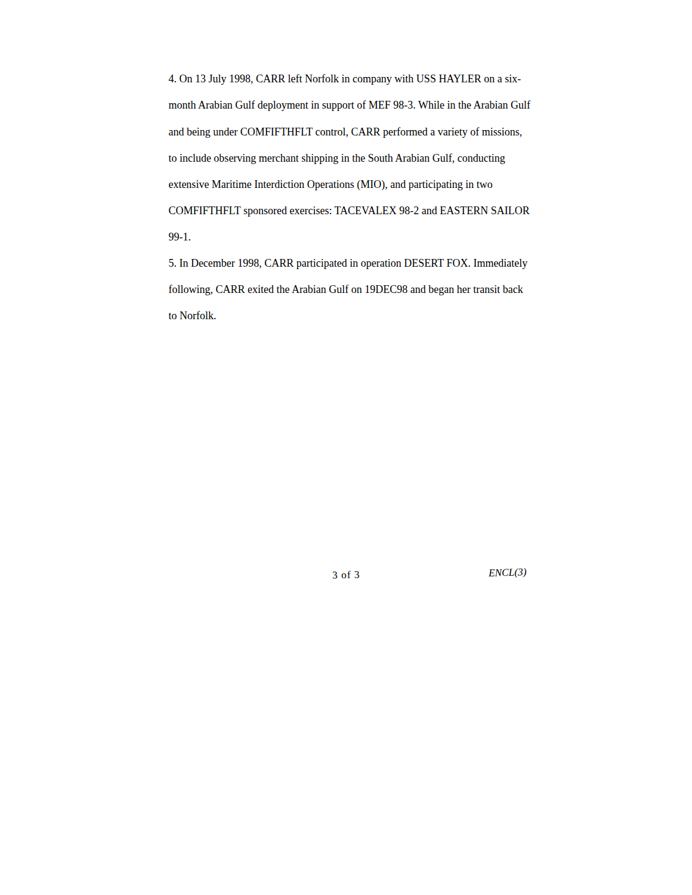4. On 13 July 1998, CARR left Norfolk in company with USS HAYLER on a six-month Arabian Gulf deployment in support of MEF 98-3. While in the Arabian Gulf and being under COMFIFTHFLT control, CARR performed a variety of missions, to include observing merchant shipping in the South Arabian Gulf, conducting extensive Maritime Interdiction Operations (MIO), and participating in two COMFIFTHFLT sponsored exercises: TACEVALEX 98-2 and EASTERN SAILOR 99-1.
5. In December 1998, CARR participated in operation DESERT FOX. Immediately following, CARR exited the Arabian Gulf on 19DEC98 and began her transit back to Norfolk.
3 of 3
ENCL(3)